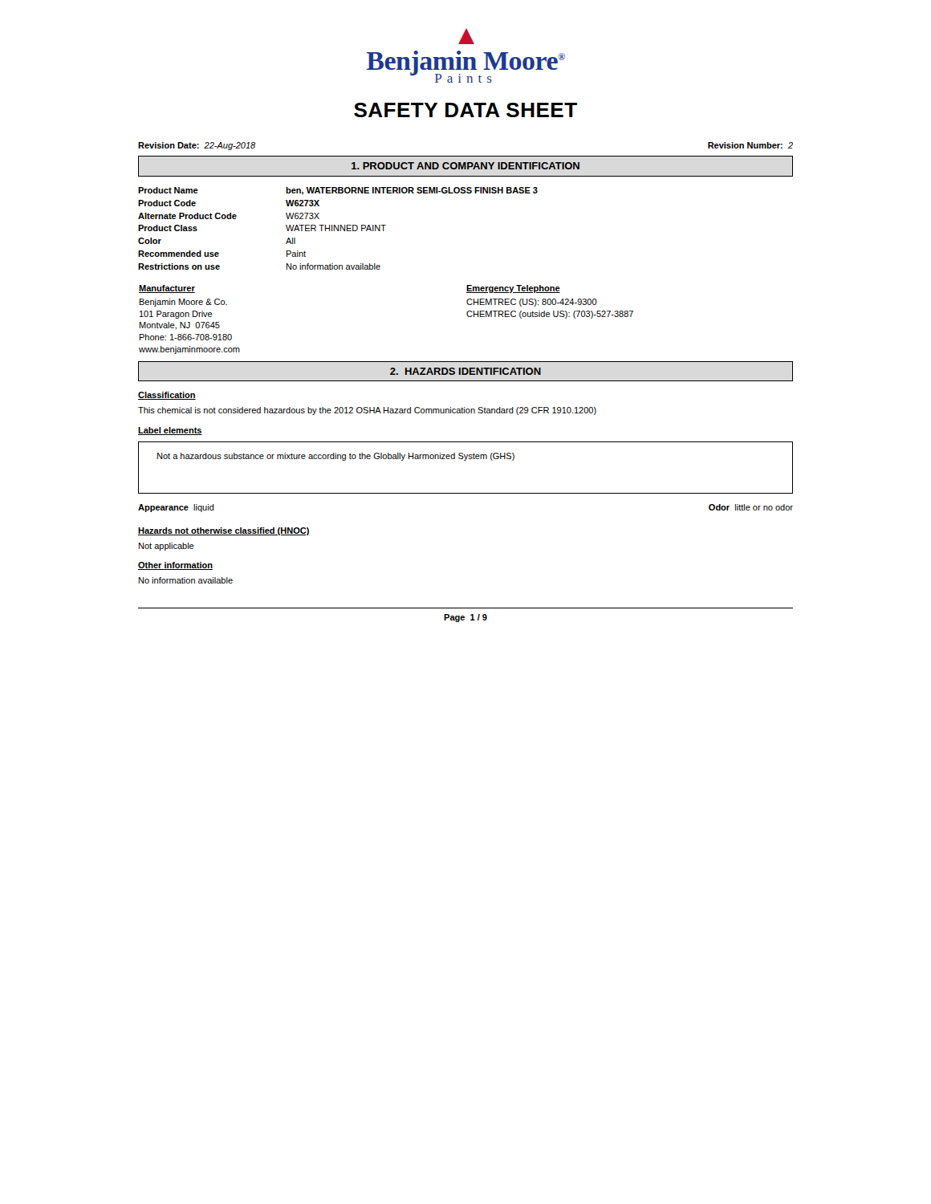▲
Benjamin Moore®
Paints
SAFETY DATA SHEET
Revision Date: 22-Aug-2018 Revision Number: 2
1. PRODUCT AND COMPANY IDENTIFICATION
| Product Name | ben, WATERBORNE INTERIOR SEMI-GLOSS FINISH BASE 3 |
| Product Code | W6273X |
| Alternate Product Code | W6273X |
| Product Class | WATER THINNED PAINT |
| Color | All |
| Recommended use | Paint |
| Restrictions on use | No information available |
| Manufacturer Benjamin Moore & Co. 101 Paragon Drive Montvale, NJ 07645 Phone: 1-866-708-9180 www.benjaminmoore.com | Emergency Telephone CHEMTREC (US): 800-424-9300 CHEMTREC (outside US): (703)-527-3887 |
2. HAZARDS IDENTIFICATION
Classification
This chemical is not considered hazardous by the 2012 OSHA Hazard Communication Standard (29 CFR 1910.1200)
Label elements
Not a hazardous substance or mixture according to the Globally Harmonized System (GHS)
Appearance liquid Odor little or no odor
Hazards not otherwise classified (HNOC)
Not applicable
Other information
No information available
Page 1 / 9